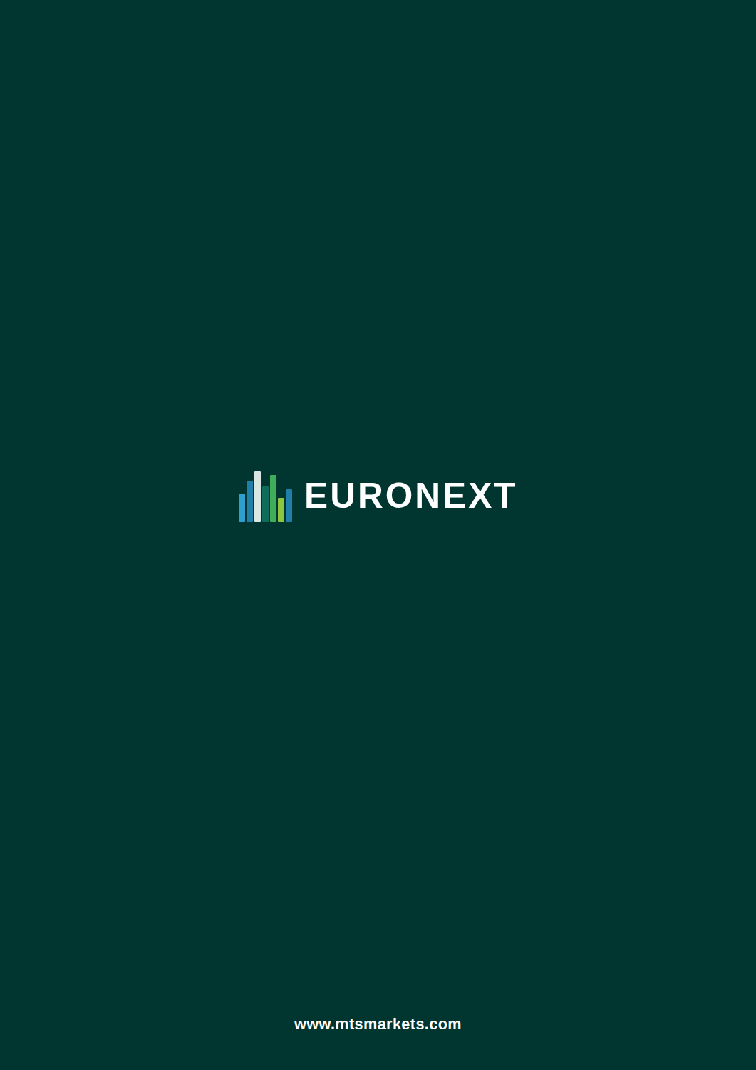EURONEXT
www.mtsmarkets.com